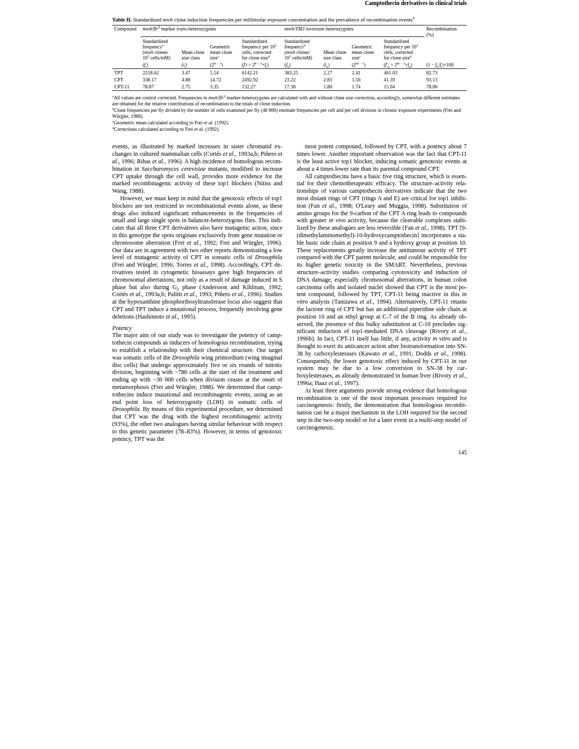Camptothecin derivatives in clinical trials
Table II. Standardized mwh clone induction frequencies per millimolar exposure concentration and the prevalence of recombination eventsa
| Compound | mwh/flr 3 marker trans -heterozygotes | mwh/TM3 inversion heterozygotes | Recombination (%) |
| --- | --- | --- | --- |
| | Standardized frequency b ( mwh clones/ 10 5 cells/mM) | Mean clone size class | Geometric mean clone size c | Standardized frequency per 10 5 cells, corrected for clone size d | Standardized frequency b ( mwh clones/ 10 5 cells/mM) | Mean clone size class | Geometric mean clone size c | Standardized frequency per 10 5 cells, corrected for clone size d | |
| | ( f t ) | ( î t ) | (2 ît − 1 ) | ( f ′ t = 2 ît − 2 × f t ) | ( f h ) | ( î h ) | (2 îh − 1 ) | ( f ′ h = 2 îh − 2 × f h ) | (1 − f h / f t )×100 |
| TPT | 2218.62 | 3.47 | 5.54 | 6142.21 | 383.25 | 2.27 | 2.41 | 461.03 | 82.73 |
| CPT | 338.17 | 4.88 | 14.72 | 2492.92 | 23.22 | 2.83 | 3.56 | 41.39 | 93.13 |
| CPT-11 | 78.87 | 2.75 | 3.35 | 132.27 | 17.30 | 1.80 | 1.74 | 15.04 | 78.06 |
aAll values are control corrected. Frequencies in mwh/flr3 marker-heterozygotes are calculated with and without clone size correction, accordingly, somewhat different estimates are obtained for the relative contributions of recombination to the totals of clone induction.
bClone frequencies per fly divided by the number of cells examined per fly (48 800) estimate frequencies per cell and per cell division in chronic exposure experiments (Frei and Würgler, 1988).
cGeometric mean calculated according to Frei et al. (1992).
dCorrections calculated according to Frei et al. (1992).
events, as illustrated by marked increases in sister chromatid exchanges in cultured mammalian cells (Cortés et al., 1993a,b; Piñero et al., 1996; Ribas et al., 1996). A high incidence of homologous recombination in Saccharomyces cerevisiae mutants, modified to increase CPT uptake through the cell wall, provides more evidence for the marked recombinagenic activity of these top1 blockers (Nitiss and Wang, 1988).
However, we must keep in mind that the genotoxic effects of top1 blockers are not restricted to recombinational events alone, as these drugs also induced significant enhancements in the frequencies of small and large single spots in balancer-heterozygous flies. This indicates that all three CPT derivatives also have mutagenic action, since in this genotype the spots originate exclusively from gene mutation or chromosome aberration (Frei et al., 1992; Frei and Würgler, 1996). Our data are in agreement with two other reports demonstrating a low level of mutagenic activity of CPT in somatic cells of Drosophila (Frei and Würgler, 1996; Torres et al., 1998). Accordingly, CPT derivatives tested in cytogenetic bioassays gave high frequencies of chromosomal aberrations, not only as a result of damage induced in S phase but also during G2 phase (Andersson and Kihlman, 1992; Cortés et al., 1993a,b; Palitti et al., 1993; Piñero et al., 1996). Studies at the hypoxanthine phosphoribosyltransferase locus also suggest that CPT and TPT induce a mutational process, frequently involving gene deletions (Hashimoto et al., 1995).
Potency
The major aim of our study was to investigate the potency of camptothecin compounds as inducers of homologous recombination, trying to establish a relationship with their chemical structure. Our target was somatic cells of the Drosophila wing primordium (wing imaginal disc cells) that undergo approximately five or six rounds of mitotic division, beginning with ~780 cells at the start of the treatment and ending up with ~30 000 cells when division ceases at the onset of metamorphosis (Frei and Würgler, 1988). We determined that camptothecins induce mutational and recombinagenic events, using as an end point loss of heterozygosity (LOH) in somatic cells of Drosophila. By means of this experimental procedure, we determined that CPT was the drug with the highest recombinagenic activity (93%), the other two analogues having similar behaviour with respect to this genetic parameter (78–83%). However, in terms of genotoxic potency, TPT was the
most potent compound, followed by CPT, with a potency about 7 times lower. Another important observation was the fact that CPT-11 is the least active top1 blocker, inducing somatic genotoxic events at about a 4 times lower rate than its parental compound CPT.
All camptothecins have a basic five ring structure, which is essential for their chemotherapeutic efficacy. The structure–activity relationships of various camptothecin derivatives indicate that the two most distant rings of CPT (rings A and E) are critical for top1 inhibition (Fan et al., 1998; O'Leary and Muggia, 1998). Substitution of amino groups for the 9-carbon of the CPT A ring leads to compounds with greater in vivo activity, because the cleavable complexes stabilized by these analogues are less reversible (Fan et al., 1998). TPT [9-(dimethylaminomethyl)-10-hydroxycamptothecin] incorporates a stable basic side chain at position 9 and a hydroxy group at position 10. These replacements greatly increase the antitumour activity of TPT compared with the CPT parent molecule, and could be responsible for its higher genetic toxicity in the SMART. Nevertheless, previous structure–activity studies comparing cytotoxicity and induction of DNA damage, especially chromosomal aberrations, in human colon carcinoma cells and isolated nuclei showed that CPT is the most potent compound, followed by TPT, CPT-11 being inactive in this in vitro analysis (Tanizawa et al., 1994). Alternatively, CPT-11 retains the lactone ring of CPT but has an additional piperidine side chain at position 10 and an ethyl group at C-7 of the B ring. As already observed, the presence of this bulky substitution at C-10 precludes significant induction of top1-mediated DNA cleavage (Rivory et al., 1996b). In fact, CPT-11 itself has little, if any, activity in vitro and is thought to exert its anticancer action after biotransformation into SN-38 by carboxylesterases (Kawato et al., 1991; Dodds et al., 1998). Consequently, the lower genotoxic effect induced by CPT-11 in our system may be due to a low conversion to SN-38 by carboxylesterases, as already demonstrated in human liver (Rivory et al., 1996a; Haaz et al., 1997).
At least three arguments provide strong evidence that homologous recombination is one of the most important processes required for carcinogenesis: firstly, the demonstration that homologous recombination can be a major mechanism in the LOH required for the second step in the two-step model or for a later event in a multi-step model of carcinogenesis;
145